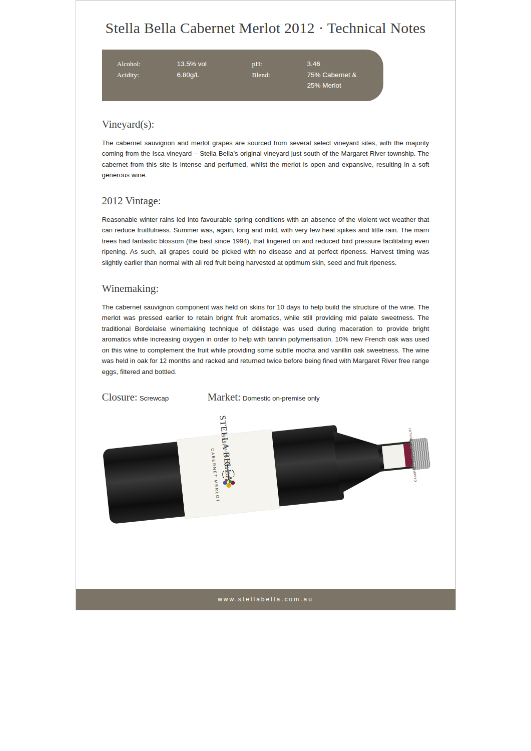Stella Bella Cabernet Merlot 2012 · Technical Notes
| Alcohol: | 13.5% vol | pH: | 3.46 |
| Acidity: | 6.80g/L | Blend: | 75% Cabernet & 25% Merlot |
Vineyard(s):
The cabernet sauvignon and merlot grapes are sourced from several select vineyard sites, with the majority coming from the Isca vineyard – Stella Bella’s original vineyard just south of the Margaret River township. The cabernet from this site is intense and perfumed, whilst the merlot is open and expansive, resulting in a soft generous wine.
2012 Vintage:
Reasonable winter rains led into favourable spring conditions with an absence of the violent wet weather that can reduce fruitfulness. Summer was, again, long and mild, with very few heat spikes and little rain. The marri trees had fantastic blossom (the best since 1994), that lingered on and reduced bird pressure facilitating even ripening. As such, all grapes could be picked with no disease and at perfect ripeness. Harvest timing was slightly earlier than normal with all red fruit being harvested at optimum skin, seed and fruit ripeness.
Winemaking:
The cabernet sauvignon component was held on skins for 10 days to help build the structure of the wine. The merlot was pressed earlier to retain bright fruit aromatics, while still providing mid palate sweetness. The traditional Bordelaise winemaking technique of délistage was used during maceration to provide bright aromatics while increasing oxygen in order to help with tannin polymerisation. 10% new French oak was used on this wine to complement the fruit while providing some subtle mocha and vanillin oak sweetness. The wine was held in oak for 12 months and racked and returned twice before being fined with Margaret River free range eggs, filtered and bottled.
Closure: Screwcap Market: Domestic on-premise only
CABERNET SAUVIGNON MERLOT
CABERNET MERLOT
STELLA BELLA
MARGARET RIVER
www.stellabella.com.au